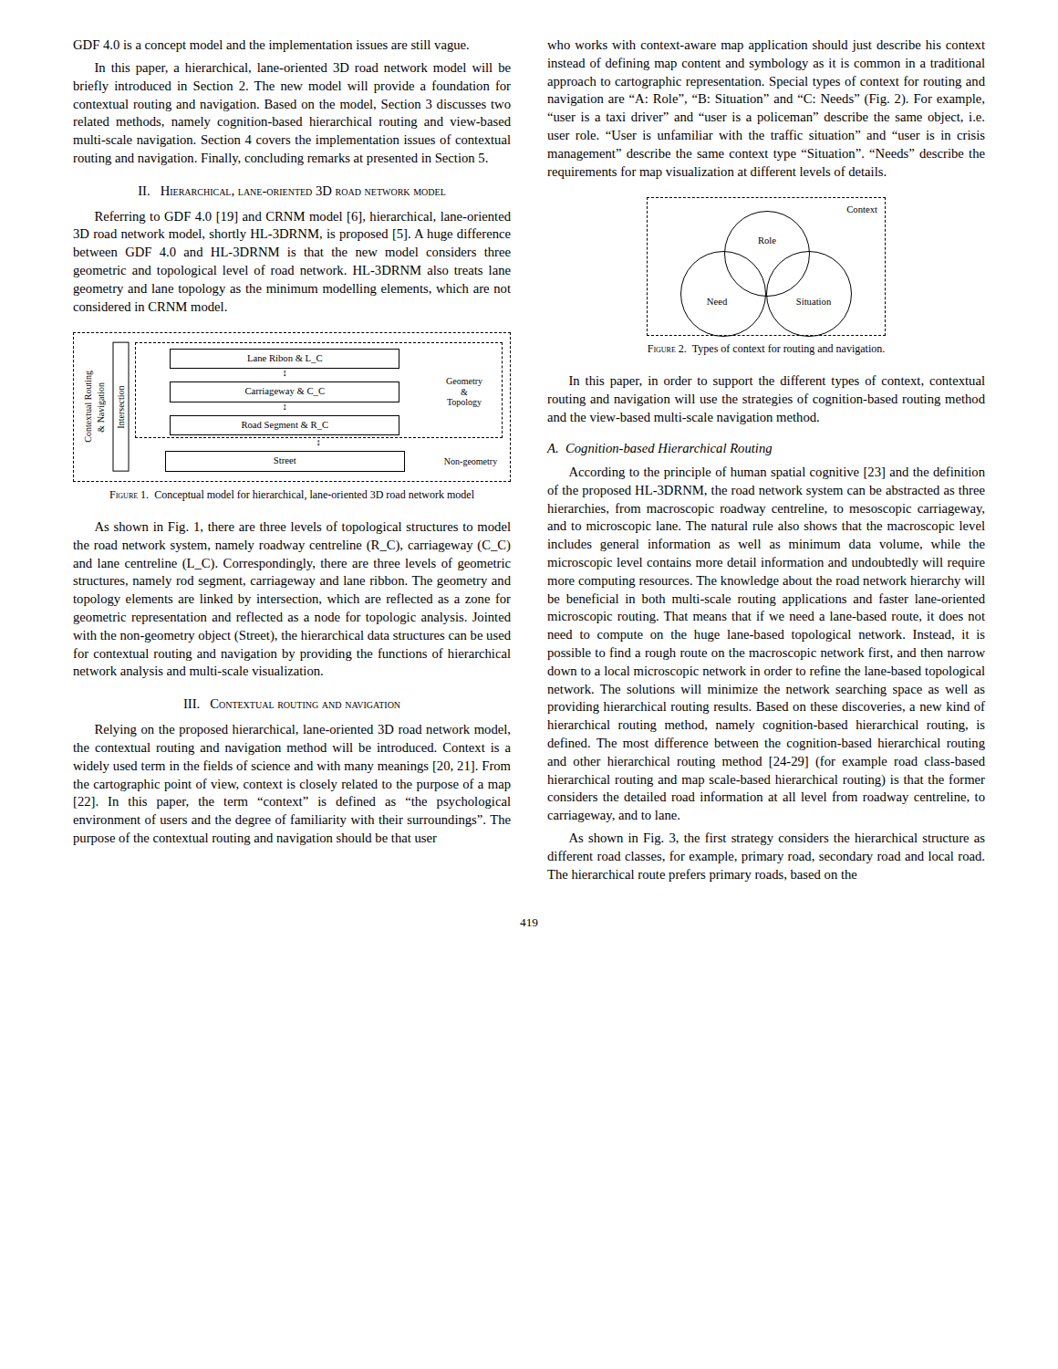GDF 4.0 is a concept model and the implementation issues are still vague.
In this paper, a hierarchical, lane-oriented 3D road network model will be briefly introduced in Section 2. The new model will provide a foundation for contextual routing and navigation. Based on the model, Section 3 discusses two related methods, namely cognition-based hierarchical routing and view-based multi-scale navigation. Section 4 covers the implementation issues of contextual routing and navigation. Finally, concluding remarks at presented in Section 5.
II. Hierarchical, lane-oriented 3D road network model
Referring to GDF 4.0 [19] and CRNM model [6], hierarchical, lane-oriented 3D road network model, shortly HL-3DRNM, is proposed [5]. A huge difference between GDF 4.0 and HL-3DRNM is that the new model considers three geometric and topological level of road network. HL-3DRNM also treats lane geometry and lane topology as the minimum modelling elements, which are not considered in CRNM model.
Contextual Routing
& Navigation
Intersection
Lane Ribon & L_C
↕
Carriageway & C_C
↕
Road Segment & R_C
Geometry
&
Topology
↕
Street
Non-geometry
Figure 1. Conceptual model for hierarchical, lane-oriented 3D road network model
As shown in Fig. 1, there are three levels of topological structures to model the road network system, namely roadway centreline (R_C), carriageway (C_C) and lane centreline (L_C). Correspondingly, there are three levels of geometric structures, namely rod segment, carriageway and lane ribbon. The geometry and topology elements are linked by intersection, which are reflected as a zone for geometric representation and reflected as a node for topologic analysis. Jointed with the non-geometry object (Street), the hierarchical data structures can be used for contextual routing and navigation by providing the functions of hierarchical network analysis and multi-scale visualization.
III. Contextual routing and navigation
Relying on the proposed hierarchical, lane-oriented 3D road network model, the contextual routing and navigation method will be introduced. Context is a widely used term in the fields of science and with many meanings [20, 21]. From the cartographic point of view, context is closely related to the purpose of a map [22]. In this paper, the term “context” is defined as “the psychological environment of users and the degree of familiarity with their surroundings”. The purpose of the contextual routing and navigation should be that user
who works with context-aware map application should just describe his context instead of defining map content and symbology as it is common in a traditional approach to cartographic representation. Special types of context for routing and navigation are “A: Role”, “B: Situation” and “C: Needs” (Fig. 2). For example, “user is a taxi driver” and “user is a policeman” describe the same object, i.e. user role. “User is unfamiliar with the traffic situation” and “user is in crisis management” describe the same context type “Situation”. “Needs” describe the requirements for map visualization at different levels of details.
Context
Role
Need
Situation
Figure 2. Types of context for routing and navigation.
In this paper, in order to support the different types of context, contextual routing and navigation will use the strategies of cognition-based routing method and the view-based multi-scale navigation method.
A. Cognition-based Hierarchical Routing
According to the principle of human spatial cognitive [23] and the definition of the proposed HL-3DRNM, the road network system can be abstracted as three hierarchies, from macroscopic roadway centreline, to mesoscopic carriageway, and to microscopic lane. The natural rule also shows that the macroscopic level includes general information as well as minimum data volume, while the microscopic level contains more detail information and undoubtedly will require more computing resources. The knowledge about the road network hierarchy will be beneficial in both multi-scale routing applications and faster lane-oriented microscopic routing. That means that if we need a lane-based route, it does not need to compute on the huge lane-based topological network. Instead, it is possible to find a rough route on the macroscopic network first, and then narrow down to a local microscopic network in order to refine the lane-based topological network. The solutions will minimize the network searching space as well as providing hierarchical routing results. Based on these discoveries, a new kind of hierarchical routing method, namely cognition-based hierarchical routing, is defined. The most difference between the cognition-based hierarchical routing and other hierarchical routing method [24-29] (for example road class-based hierarchical routing and map scale-based hierarchical routing) is that the former considers the detailed road information at all level from roadway centreline, to carriageway, and to lane.
As shown in Fig. 3, the first strategy considers the hierarchical structure as different road classes, for example, primary road, secondary road and local road. The hierarchical route prefers primary roads, based on the
419